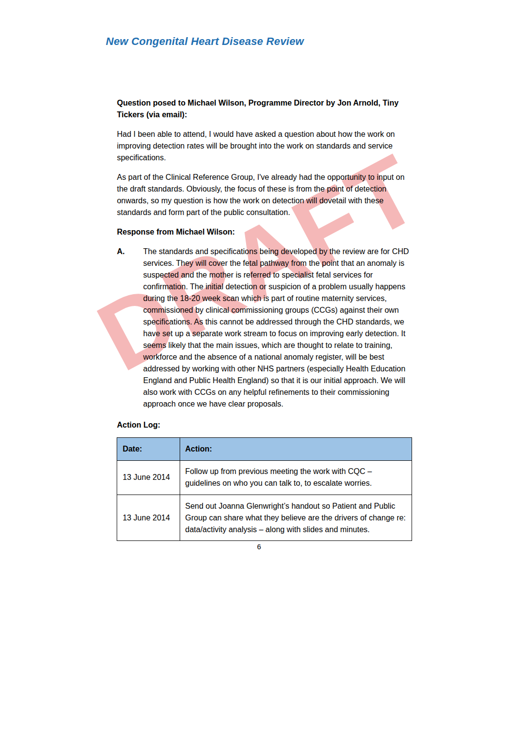DRAFT
New Congenital Heart Disease Review
Question posed to Michael Wilson, Programme Director by Jon Arnold, Tiny Tickers (via email):
Had I been able to attend, I would have asked a question about how the work on improving detection rates will be brought into the work on standards and service specifications.
As part of the Clinical Reference Group, I've already had the opportunity to input on the draft standards. Obviously, the focus of these is from the point of detection onwards, so my question is how the work on detection will dovetail with these standards and form part of the public consultation.
Response from Michael Wilson:
A.
The standards and specifications being developed by the review are for CHD services. They will cover the fetal pathway from the point that an anomaly is suspected and the mother is referred to specialist fetal services for confirmation. The initial detection or suspicion of a problem usually happens during the 18-20 week scan which is part of routine maternity services, commissioned by clinical commissioning groups (CCGs) against their own specifications. As this cannot be addressed through the CHD standards, we have set up a separate work stream to focus on improving early detection. It seems likely that the main issues, which are thought to relate to training, workforce and the absence of a national anomaly register, will be best addressed by working with other NHS partners (especially Health Education England and Public Health England) so that it is our initial approach. We will also work with CCGs on any helpful refinements to their commissioning approach once we have clear proposals.
Action Log:
| Date: | Action: |
| --- | --- |
| 13 June 2014 | Follow up from previous meeting the work with CQC – guidelines on who you can talk to, to escalate worries. |
| 13 June 2014 | Send out Joanna Glenwright’s handout so Patient and Public Group can share what they believe are the drivers of change re: data/activity analysis – along with slides and minutes. |
6